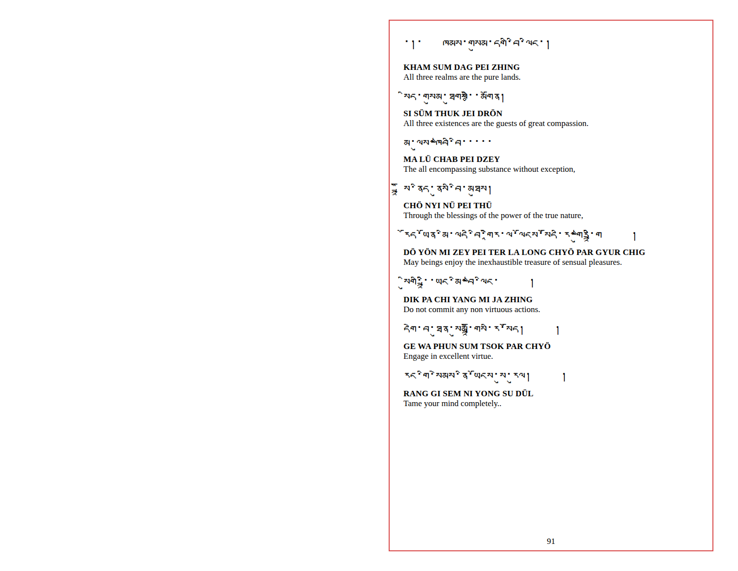་།་
ཁམས་གསུམ་དག་ིབི་ལིང་།
KHAM SUM DAG PEI ZHING
All three realms are the pure lands.
སིད་གསུམ་ཐུགས་ཿེི་མགོན།
SI SÜM THUK JEI DRÖN
All three existences are the guests of great compassion.
མ་ལུས་ཁྂབ་ིབི་་་་་
MA LÜ CHAB PEI DZEY
The all encompassing substance without exception,
ཷོས་ནིད་ནུས་ིབི་མཐུས།
CHÖ NYI NÜ PEI THÜ
Through the blessings of the power of the true nature,
རོད་ཡོན་མི་ལད་ིབི་གཱིེར་ལ་ལོངས་སཾོད་ིར་གུྂར་ཷིག །
DÖ YÖN MI ZEY PEI TER LA LONG CHYÖ PAR GYUR CHIG
May beings enjoy the inexhaustible treasure of sensual pleasures.
སིུག་ི་ཷི་ཡང་མི་བྂ་ལིང་ །
DIK PA CHI YANG MI JA ZHING
Do not commit any non virtuous actions.
དགེ་བ་ཐུན་སུམ་ཷོགས་ིར་སཾོད། །
GE WA PHUN SUM TSOK PAR CHYÖ
Engage in excellent virtue.
རང་གི་སེམས་ནི་ཡོངས་སུ་རུལ། །
RANG GI SEM NI YONG SU DÜL
Tame your mind completely..
91